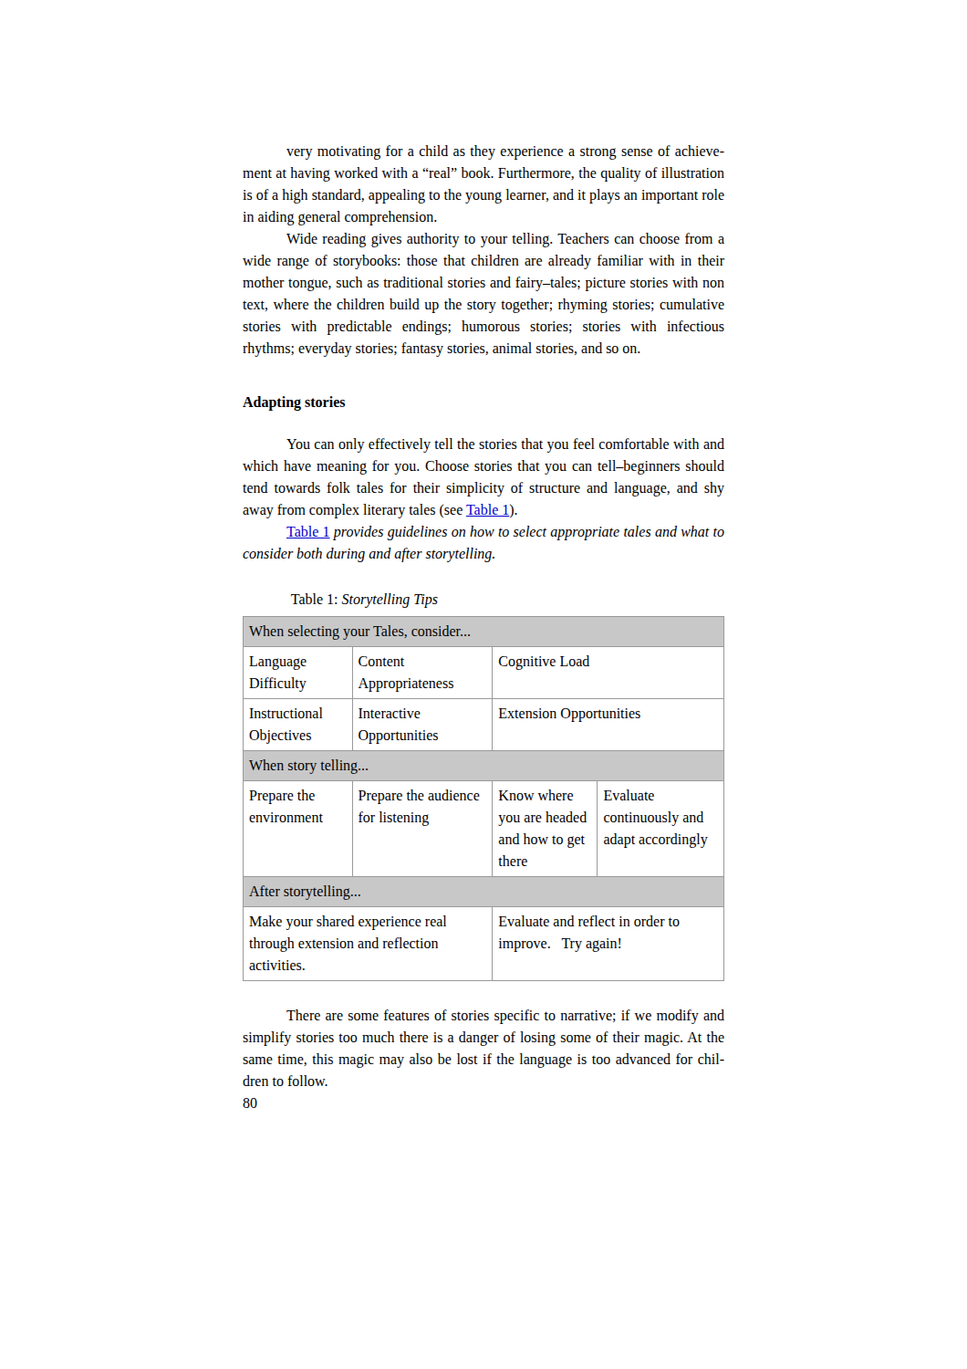very motivating for a child as they experience a strong sense of achievement at having worked with a “real” book. Furthermore, the quality of illustration is of a high standard, appealing to the young learner, and it plays an important role in aiding general comprehension.
Wide reading gives authority to your telling. Teachers can choose from a wide range of storybooks: those that children are already familiar with in their mother tongue, such as traditional stories and fairy–tales; picture stories with non text, where the children build up the story together; rhyming stories; cumulative stories with predictable endings; humorous stories; stories with infectious rhythms; everyday stories; fantasy stories, animal stories, and so on.
Adapting stories
You can only effectively tell the stories that you feel comfortable with and which have meaning for you. Choose stories that you can tell–beginners should tend towards folk tales for their simplicity of structure and language, and shy away from complex literary tales (see Table 1).
Table 1 provides guidelines on how to select appropriate tales and what to consider both during and after storytelling.
Table 1: Storytelling Tips
| When selecting your Tales, consider... |
| Language Difficulty | Content Appropriateness | Cognitive Load |
| Instructional Objectives | Interactive Opportunities | Extension Opportunities |
| When story telling... |
| Prepare the environment | Prepare the audience for listening | Know where you are headed and how to get there | Evaluate continuously and adapt accordingly |
| After storytelling... |
| Make your shared experience real through extension and reflection activities. | Evaluate and reflect in order to improve. Try again! |
There are some features of stories specific to narrative; if we modify and simplify stories too much there is a danger of losing some of their magic. At the same time, this magic may also be lost if the language is too advanced for children to follow.
80